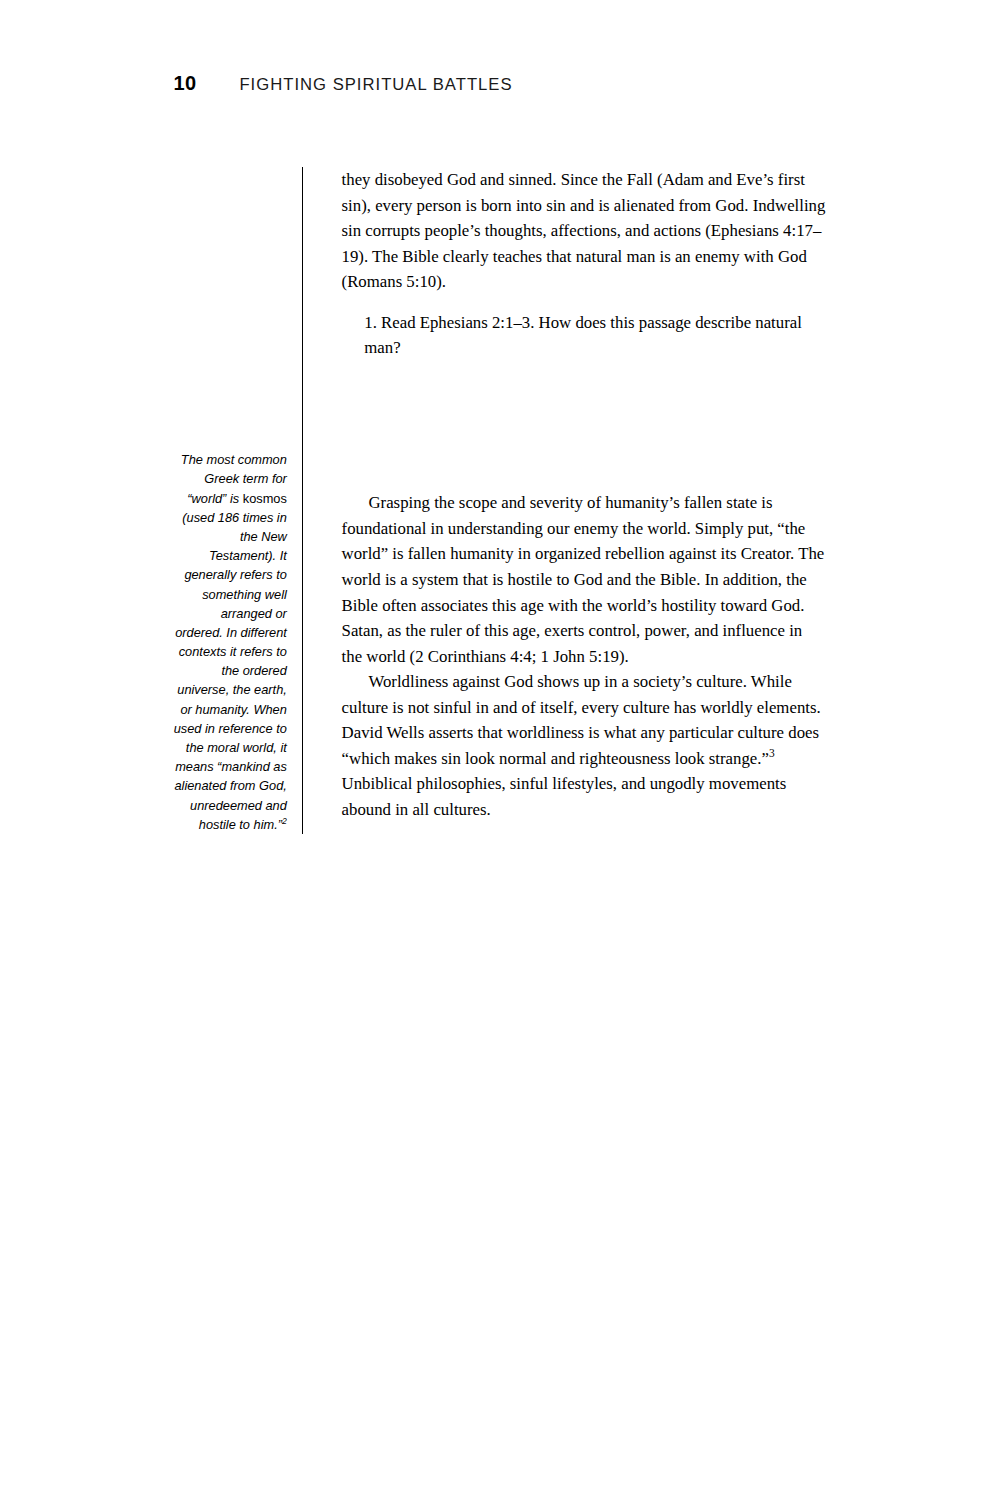10 Fighting Spiritual Battles
The most common Greek term for “world” is kosmos (used 186 times in the New Testament). It generally refers to something well arranged or ordered. In different contexts it refers to the ordered universe, the earth, or humanity. When used in reference to the moral world, it means “mankind as alienated from God, unredeemed and hostile to him.”2
they disobeyed God and sinned. Since the Fall (Adam and Eve’s first sin), every person is born into sin and is alienated from God. Indwelling sin corrupts people’s thoughts, affections, and actions (Ephesians 4:17–19). The Bible clearly teaches that natural man is an enemy with God (Romans 5:10).
1. Read Ephesians 2:1–3. How does this passage describe natural man?
Grasping the scope and severity of humanity’s fallen state is foundational in understanding our enemy the world. Simply put, “the world” is fallen humanity in organized rebellion against its Creator. The world is a system that is hostile to God and the Bible. In addition, the Bible often associates this age with the world’s hostility toward God. Satan, as the ruler of this age, exerts control, power, and influence in the world (2 Corinthians 4:4; 1 John 5:19).
Worldliness against God shows up in a society’s culture. While culture is not sinful in and of itself, every culture has worldly elements. David Wells asserts that worldliness is what any particular culture does “which makes sin look normal and righteousness look strange.”3 Unbiblical philosophies, sinful lifestyles, and ungodly movements abound in all cultures.